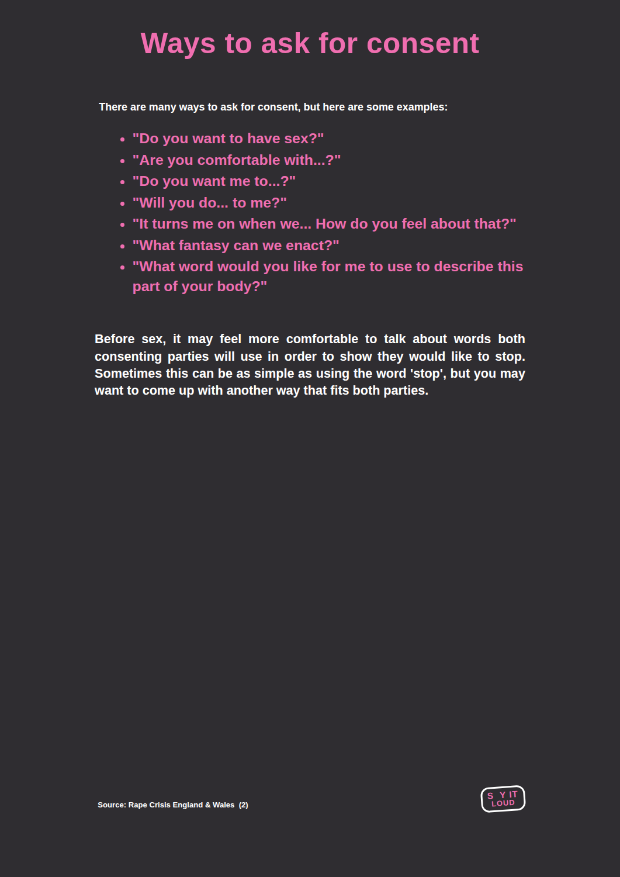Ways to ask for consent
There are many ways to ask for consent, but here are some examples:
"Do you want to have sex?"
"Are you comfortable with...?"
"Do you want me to...?"
"Will you do... to me?"
"It turns me on when we... How do you feel about that?"
"What fantasy can we enact?"
"What word would you like for me to use to describe this part of your body?"
Before sex, it may feel more comfortable to talk about words both consenting parties will use in order to show they would like to stop. Sometimes this can be as simple as using the word 'stop', but you may want to come up with another way that fits both parties.
Source: Rape Crisis England & Wales (2)
S Y IT LOUD